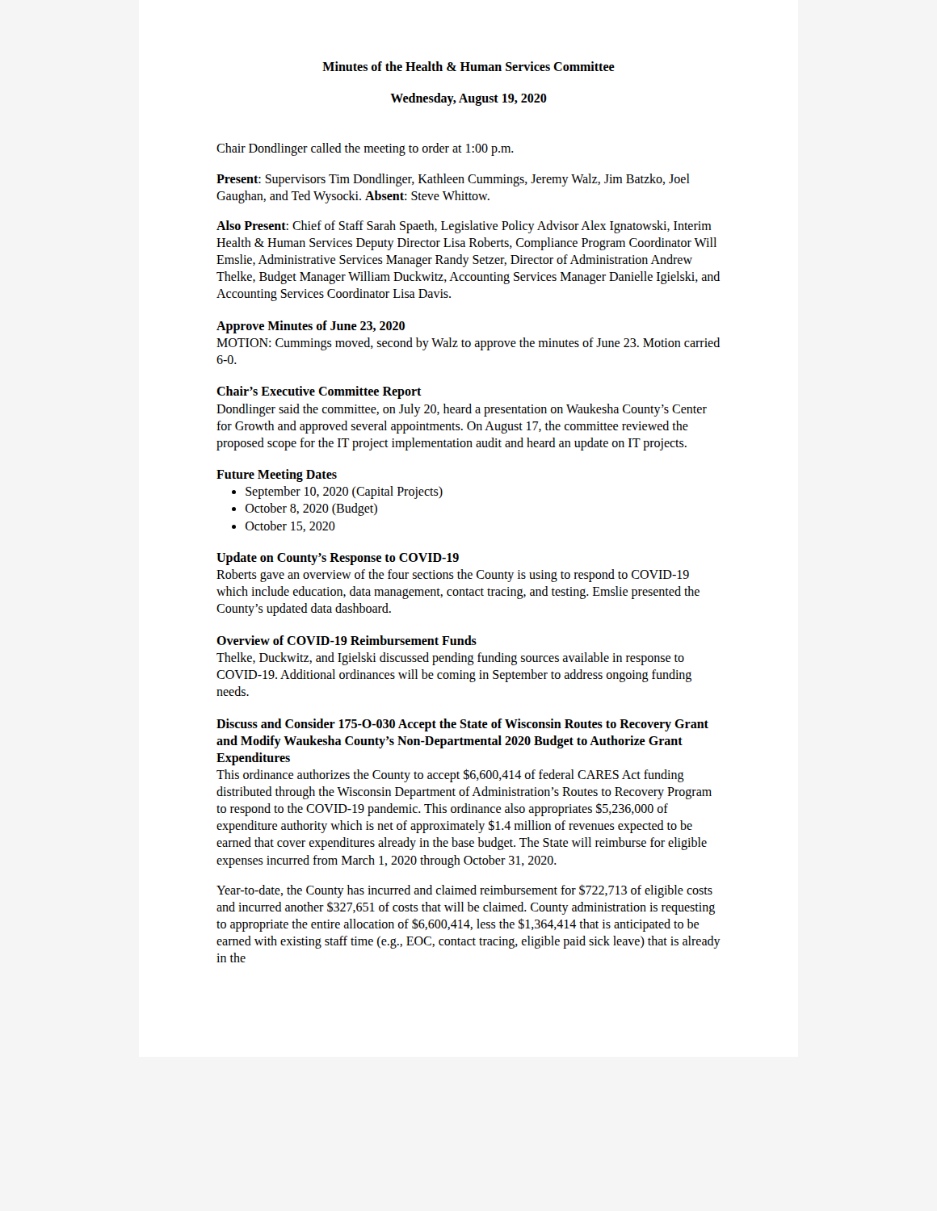Minutes of the Health & Human Services Committee
Wednesday, August 19, 2020
Chair Dondlinger called the meeting to order at 1:00 p.m.
Present: Supervisors Tim Dondlinger, Kathleen Cummings, Jeremy Walz, Jim Batzko, Joel Gaughan, and Ted Wysocki. Absent: Steve Whittow.
Also Present: Chief of Staff Sarah Spaeth, Legislative Policy Advisor Alex Ignatowski, Interim Health & Human Services Deputy Director Lisa Roberts, Compliance Program Coordinator Will Emslie, Administrative Services Manager Randy Setzer, Director of Administration Andrew Thelke, Budget Manager William Duckwitz, Accounting Services Manager Danielle Igielski, and Accounting Services Coordinator Lisa Davis.
Approve Minutes of June 23, 2020
MOTION: Cummings moved, second by Walz to approve the minutes of June 23. Motion carried 6-0.
Chair’s Executive Committee Report
Dondlinger said the committee, on July 20, heard a presentation on Waukesha County’s Center for Growth and approved several appointments. On August 17, the committee reviewed the proposed scope for the IT project implementation audit and heard an update on IT projects.
Future Meeting Dates
September 10, 2020 (Capital Projects)
October 8, 2020 (Budget)
October 15, 2020
Update on County’s Response to COVID-19
Roberts gave an overview of the four sections the County is using to respond to COVID-19 which include education, data management, contact tracing, and testing. Emslie presented the County’s updated data dashboard.
Overview of COVID-19 Reimbursement Funds
Thelke, Duckwitz, and Igielski discussed pending funding sources available in response to COVID-19. Additional ordinances will be coming in September to address ongoing funding needs.
Discuss and Consider 175-O-030 Accept the State of Wisconsin Routes to Recovery Grant and Modify Waukesha County’s Non-Departmental 2020 Budget to Authorize Grant Expenditures
This ordinance authorizes the County to accept $6,600,414 of federal CARES Act funding distributed through the Wisconsin Department of Administration’s Routes to Recovery Program to respond to the COVID-19 pandemic. This ordinance also appropriates $5,236,000 of expenditure authority which is net of approximately $1.4 million of revenues expected to be earned that cover expenditures already in the base budget. The State will reimburse for eligible expenses incurred from March 1, 2020 through October 31, 2020.
Year-to-date, the County has incurred and claimed reimbursement for $722,713 of eligible costs and incurred another $327,651 of costs that will be claimed. County administration is requesting to appropriate the entire allocation of $6,600,414, less the $1,364,414 that is anticipated to be earned with existing staff time (e.g., EOC, contact tracing, eligible paid sick leave) that is already in the